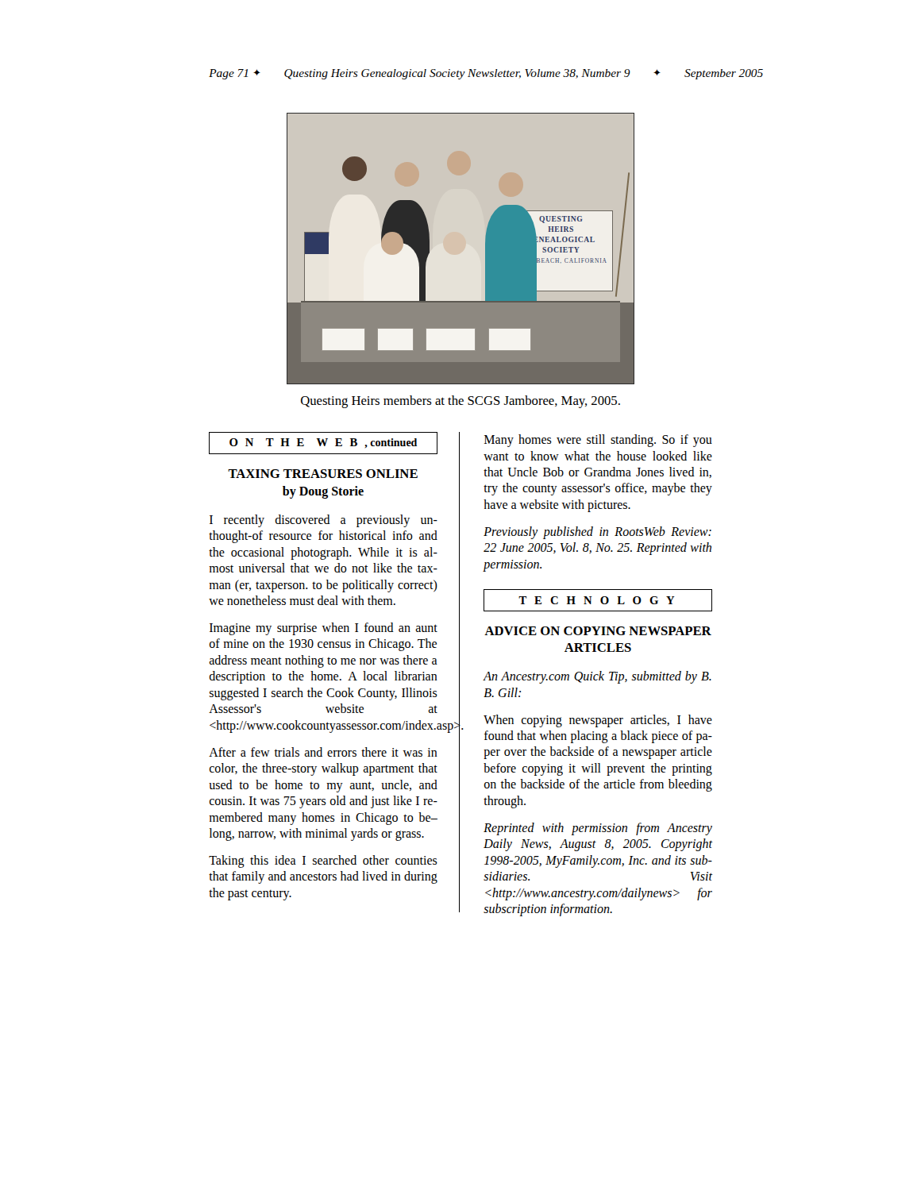Page 71 ✦ Questing Heirs Genealogical Society Newsletter, Volume 38, Number 9 ✦ September 2005
QUESTING HEIRS GENEALOGICAL SOCIETY LONG BEACH, CALIFORNIA
Questing Heirs members at the SCGS Jamboree, May, 2005.
O N T H E W E B , continued
TAXING TREASURES ONLINE
by Doug Storie
I recently discovered a previously unthought-of resource for historical info and the occasional photograph. While it is almost universal that we do not like the taxman (er, taxperson. to be politically correct) we nonetheless must deal with them.
Imagine my surprise when I found an aunt of mine on the 1930 census in Chicago. The address meant nothing to me nor was there a description to the home. A local librarian suggested I search the Cook County, Illinois Assessor's website at <http://www.cookcountyassessor.com/index.asp>.
After a few trials and errors there it was in color, the three-story walkup apartment that used to be home to my aunt, uncle, and cousin. It was 75 years old and just like I remembered many homes in Chicago to be–long, narrow, with minimal yards or grass.
Taking this idea I searched other counties that family and ancestors had lived in during the past century.
Many homes were still standing. So if you want to know what the house looked like that Uncle Bob or Grandma Jones lived in, try the county assessor's office, maybe they have a website with pictures.
Previously published in RootsWeb Review: 22 June 2005, Vol. 8, No. 25. Reprinted with permission.
T E C H N O L O G Y
ADVICE ON COPYING NEWSPAPER
ARTICLES
An Ancestry.com Quick Tip, submitted by B. B. Gill:
When copying newspaper articles, I have found that when placing a black piece of paper over the backside of a newspaper article before copying it will prevent the printing on the backside of the article from bleeding through.
Reprinted with permission from Ancestry Daily News, August 8, 2005. Copyright 1998-2005, MyFamily.com, Inc. and its subsidiaries. Visit <http://www.ancestry.com/dailynews> for subscription information.